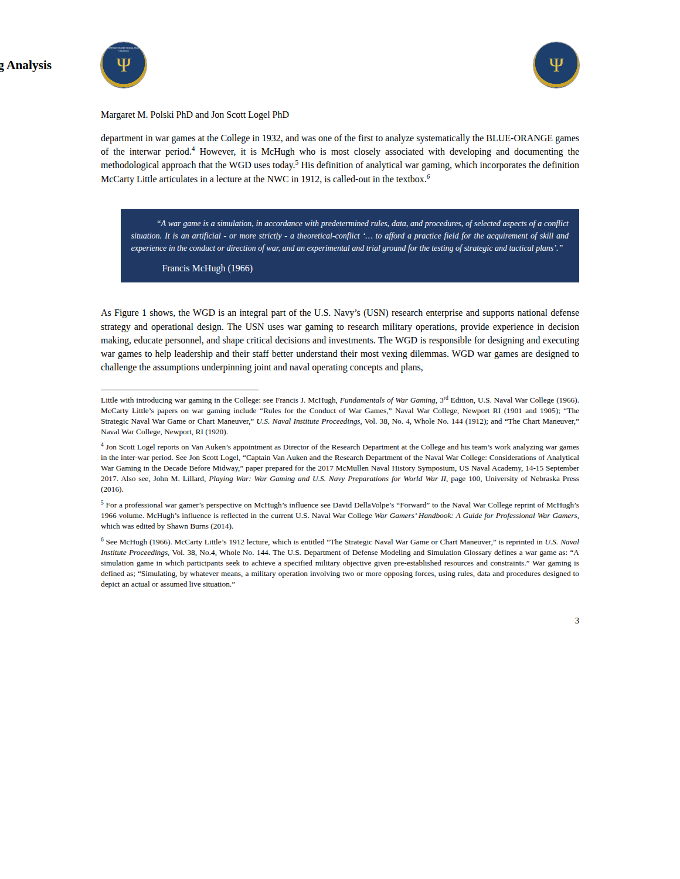Doing Analysis
Margaret M. Polski PhD and Jon Scott Logel PhD
department in war games at the College in 1932, and was one of the first to analyze systematically the BLUE-ORANGE games of the interwar period.4 However, it is McHugh who is most closely associated with developing and documenting the methodological approach that the WGD uses today.5 His definition of analytical war gaming, which incorporates the definition McCarty Little articulates in a lecture at the NWC in 1912, is called-out in the textbox.6
“A war game is a simulation, in accordance with predetermined rules, data, and procedures, of selected aspects of a conflict situation. It is an artificial - or more strictly - a theoretical-conflict ‘… to afford a practice field for the acquirement of skill and experience in the conduct or direction of war, and an experimental and trial ground for the testing of strategic and tactical plans’.” Francis McHugh (1966)
As Figure 1 shows, the WGD is an integral part of the U.S. Navy’s (USN) research enterprise and supports national defense strategy and operational design. The USN uses war gaming to research military operations, provide experience in decision making, educate personnel, and shape critical decisions and investments. The WGD is responsible for designing and executing war games to help leadership and their staff better understand their most vexing dilemmas. WGD war games are designed to challenge the assumptions underpinning joint and naval operating concepts and plans,
Little with introducing war gaming in the College: see Francis J. McHugh, Fundamentals of War Gaming, 3rd Edition, U.S. Naval War College (1966). McCarty Little’s papers on war gaming include “Rules for the Conduct of War Games,” Naval War College, Newport RI (1901 and 1905); “The Strategic Naval War Game or Chart Maneuver,” U.S. Naval Institute Proceedings, Vol. 38, No. 4, Whole No. 144 (1912); and “The Chart Maneuver,” Naval War College, Newport, RI (1920).
4 Jon Scott Logel reports on Van Auken’s appointment as Director of the Research Department at the College and his team’s work analyzing war games in the inter-war period. See Jon Scott Logel, “Captain Van Auken and the Research Department of the Naval War College: Considerations of Analytical War Gaming in the Decade Before Midway,” paper prepared for the 2017 McMullen Naval History Symposium, US Naval Academy, 14-15 September 2017. Also see, John M. Lillard, Playing War: War Gaming and U.S. Navy Preparations for World War II, page 100, University of Nebraska Press (2016).
5 For a professional war gamer’s perspective on McHugh’s influence see David DellaVolpe’s “Forward” to the Naval War College reprint of McHugh’s 1966 volume. McHugh’s influence is reflected in the current U.S. Naval War College War Gamers’ Handbook: A Guide for Professional War Gamers, which was edited by Shawn Burns (2014).
6 See McHugh (1966). McCarty Little’s 1912 lecture, which is entitled “The Strategic Naval War Game or Chart Maneuver,” is reprinted in U.S. Naval Institute Proceedings, Vol. 38, No.4, Whole No. 144. The U.S. Department of Defense Modeling and Simulation Glossary defines a war game as: “A simulation game in which participants seek to achieve a specified military objective given pre-established resources and constraints.” War gaming is defined as; “Simulating, by whatever means, a military operation involving two or more opposing forces, using rules, data and procedures designed to depict an actual or assumed live situation.”
3